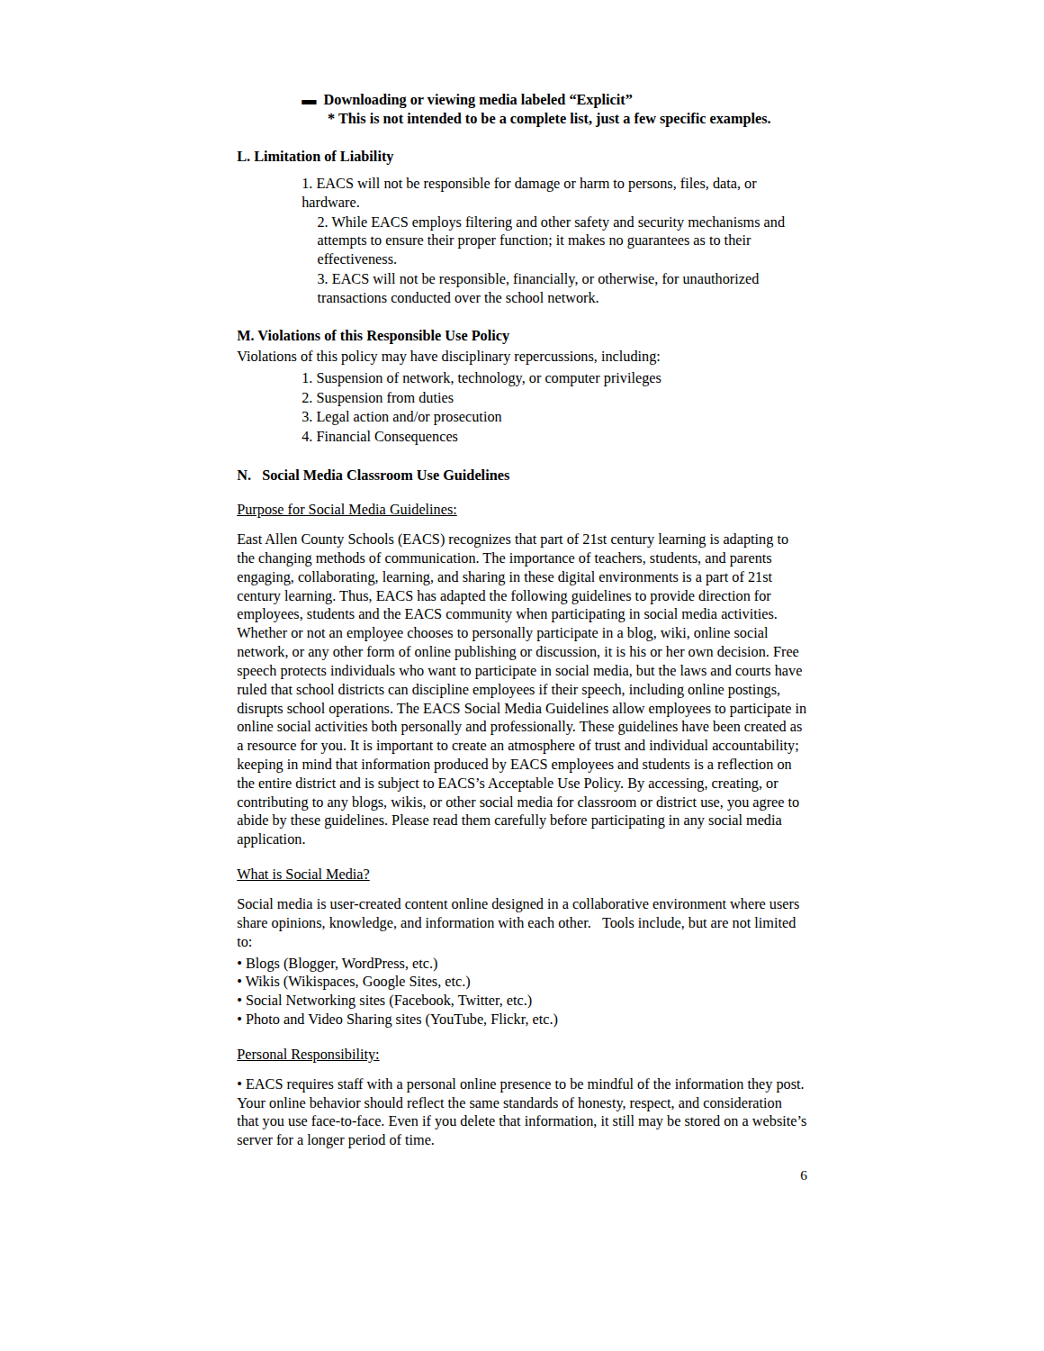▬ Downloading or viewing media labeled “Explicit”
* This is not intended to be a complete list, just a few specific examples.
L. Limitation of Liability
1. EACS will not be responsible for damage or harm to persons, files, data, or hardware.
2. While EACS employs filtering and other safety and security mechanisms and attempts to ensure their proper function; it makes no guarantees as to their effectiveness.
3. EACS will not be responsible, financially, or otherwise, for unauthorized transactions conducted over the school network.
M. Violations of this Responsible Use Policy
Violations of this policy may have disciplinary repercussions, including:
1. Suspension of network, technology, or computer privileges
2. Suspension from duties
3. Legal action and/or prosecution
4. Financial Consequences
N. Social Media Classroom Use Guidelines
Purpose for Social Media Guidelines:
East Allen County Schools (EACS) recognizes that part of 21st century learning is adapting to the changing methods of communication. The importance of teachers, students, and parents engaging, collaborating, learning, and sharing in these digital environments is a part of 21st century learning. Thus, EACS has adapted the following guidelines to provide direction for employees, students and the EACS community when participating in social media activities. Whether or not an employee chooses to personally participate in a blog, wiki, online social network, or any other form of online publishing or discussion, it is his or her own decision. Free speech protects individuals who want to participate in social media, but the laws and courts have ruled that school districts can discipline employees if their speech, including online postings, disrupts school operations. The EACS Social Media Guidelines allow employees to participate in online social activities both personally and professionally. These guidelines have been created as a resource for you. It is important to create an atmosphere of trust and individual accountability; keeping in mind that information produced by EACS employees and students is a reflection on the entire district and is subject to EACS’s Acceptable Use Policy. By accessing, creating, or contributing to any blogs, wikis, or other social media for classroom or district use, you agree to abide by these guidelines. Please read them carefully before participating in any social media application.
What is Social Media?
Social media is user-created content online designed in a collaborative environment where users share opinions, knowledge, and information with each other. Tools include, but are not limited to:
• Blogs (Blogger, WordPress, etc.)
• Wikis (Wikispaces, Google Sites, etc.)
• Social Networking sites (Facebook, Twitter, etc.)
• Photo and Video Sharing sites (YouTube, Flickr, etc.)
Personal Responsibility:
• EACS requires staff with a personal online presence to be mindful of the information they post. Your online behavior should reflect the same standards of honesty, respect, and consideration that you use face-to-face. Even if you delete that information, it still may be stored on a website’s server for a longer period of time.
6